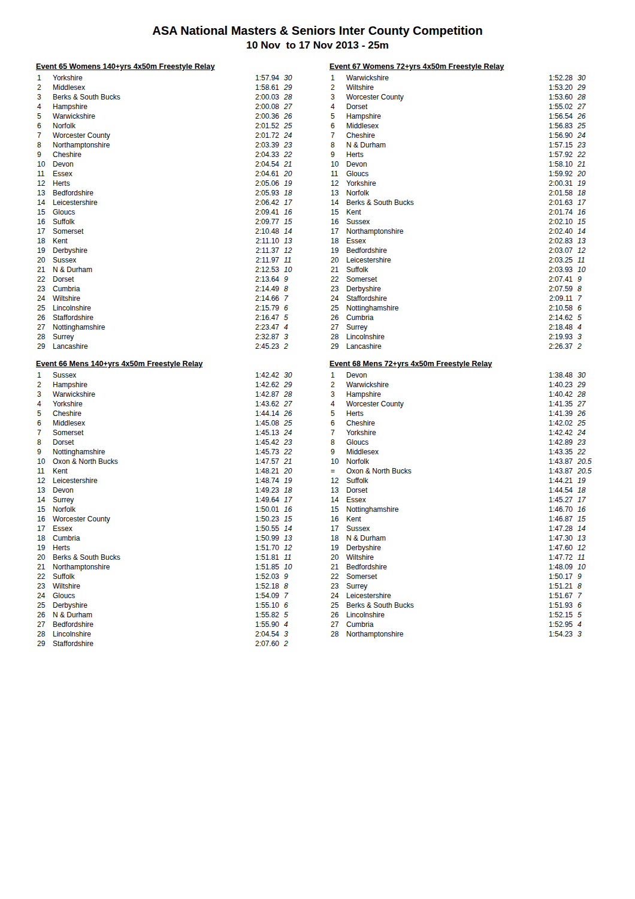ASA National Masters & Seniors Inter County Competition
10 Nov to 17 Nov 2013 - 25m
Event 65 Womens 140+yrs 4x50m Freestyle Relay
| 1 | Yorkshire | 1:57.94 | 30 |
| 2 | Middlesex | 1:58.61 | 29 |
| 3 | Berks & South Bucks | 2:00.03 | 28 |
| 4 | Hampshire | 2:00.08 | 27 |
| 5 | Warwickshire | 2:00.36 | 26 |
| 6 | Norfolk | 2:01.52 | 25 |
| 7 | Worcester County | 2:01.72 | 24 |
| 8 | Northamptonshire | 2:03.39 | 23 |
| 9 | Cheshire | 2:04.33 | 22 |
| 10 | Devon | 2:04.54 | 21 |
| 11 | Essex | 2:04.61 | 20 |
| 12 | Herts | 2:05.06 | 19 |
| 13 | Bedfordshire | 2:05.93 | 18 |
| 14 | Leicestershire | 2:06.42 | 17 |
| 15 | Gloucs | 2:09.41 | 16 |
| 16 | Suffolk | 2:09.77 | 15 |
| 17 | Somerset | 2:10.48 | 14 |
| 18 | Kent | 2:11.10 | 13 |
| 19 | Derbyshire | 2:11.37 | 12 |
| 20 | Sussex | 2:11.97 | 11 |
| 21 | N & Durham | 2:12.53 | 10 |
| 22 | Dorset | 2:13.64 | 9 |
| 23 | Cumbria | 2:14.49 | 8 |
| 24 | Wiltshire | 2:14.66 | 7 |
| 25 | Lincolnshire | 2:15.79 | 6 |
| 26 | Staffordshire | 2:16.47 | 5 |
| 27 | Nottinghamshire | 2:23.47 | 4 |
| 28 | Surrey | 2:32.87 | 3 |
| 29 | Lancashire | 2:45.23 | 2 |
Event 66 Mens 140+yrs 4x50m Freestyle Relay
| 1 | Sussex | 1:42.42 | 30 |
| 2 | Hampshire | 1:42.62 | 29 |
| 3 | Warwickshire | 1:42.87 | 28 |
| 4 | Yorkshire | 1:43.62 | 27 |
| 5 | Cheshire | 1:44.14 | 26 |
| 6 | Middlesex | 1:45.08 | 25 |
| 7 | Somerset | 1:45.13 | 24 |
| 8 | Dorset | 1:45.42 | 23 |
| 9 | Nottinghamshire | 1:45.73 | 22 |
| 10 | Oxon & North Bucks | 1:47.57 | 21 |
| 11 | Kent | 1:48.21 | 20 |
| 12 | Leicestershire | 1:48.74 | 19 |
| 13 | Devon | 1:49.23 | 18 |
| 14 | Surrey | 1:49.64 | 17 |
| 15 | Norfolk | 1:50.01 | 16 |
| 16 | Worcester County | 1:50.23 | 15 |
| 17 | Essex | 1:50.55 | 14 |
| 18 | Cumbria | 1:50.99 | 13 |
| 19 | Herts | 1:51.70 | 12 |
| 20 | Berks & South Bucks | 1:51.81 | 11 |
| 21 | Northamptonshire | 1:51.85 | 10 |
| 22 | Suffolk | 1:52.03 | 9 |
| 23 | Wiltshire | 1:52.18 | 8 |
| 24 | Gloucs | 1:54.09 | 7 |
| 25 | Derbyshire | 1:55.10 | 6 |
| 26 | N & Durham | 1:55.82 | 5 |
| 27 | Bedfordshire | 1:55.90 | 4 |
| 28 | Lincolnshire | 2:04.54 | 3 |
| 29 | Staffordshire | 2:07.60 | 2 |
Event 67 Womens 72+yrs 4x50m Freestyle Relay
| 1 | Warwickshire | 1:52.28 | 30 |
| 2 | Wiltshire | 1:53.20 | 29 |
| 3 | Worcester County | 1:53.60 | 28 |
| 4 | Dorset | 1:55.02 | 27 |
| 5 | Hampshire | 1:56.54 | 26 |
| 6 | Middlesex | 1:56.83 | 25 |
| 7 | Cheshire | 1:56.90 | 24 |
| 8 | N & Durham | 1:57.15 | 23 |
| 9 | Herts | 1:57.92 | 22 |
| 10 | Devon | 1:58.10 | 21 |
| 11 | Gloucs | 1:59.92 | 20 |
| 12 | Yorkshire | 2:00.31 | 19 |
| 13 | Norfolk | 2:01.58 | 18 |
| 14 | Berks & South Bucks | 2:01.63 | 17 |
| 15 | Kent | 2:01.74 | 16 |
| 16 | Sussex | 2:02.10 | 15 |
| 17 | Northamptonshire | 2:02.40 | 14 |
| 18 | Essex | 2:02.83 | 13 |
| 19 | Bedfordshire | 2:03.07 | 12 |
| 20 | Leicestershire | 2:03.25 | 11 |
| 21 | Suffolk | 2:03.93 | 10 |
| 22 | Somerset | 2:07.41 | 9 |
| 23 | Derbyshire | 2:07.59 | 8 |
| 24 | Staffordshire | 2:09.11 | 7 |
| 25 | Nottinghamshire | 2:10.58 | 6 |
| 26 | Cumbria | 2:14.62 | 5 |
| 27 | Surrey | 2:18.48 | 4 |
| 28 | Lincolnshire | 2:19.93 | 3 |
| 29 | Lancashire | 2:26.37 | 2 |
Event 68 Mens 72+yrs 4x50m Freestyle Relay
| 1 | Devon | 1:38.48 | 30 |
| 2 | Warwickshire | 1:40.23 | 29 |
| 3 | Hampshire | 1:40.42 | 28 |
| 4 | Worcester County | 1:41.35 | 27 |
| 5 | Herts | 1:41.39 | 26 |
| 6 | Cheshire | 1:42.02 | 25 |
| 7 | Yorkshire | 1:42.42 | 24 |
| 8 | Gloucs | 1:42.89 | 23 |
| 9 | Middlesex | 1:43.35 | 22 |
| 10 | Norfolk | 1:43.87 | 20.5 |
| = | Oxon & North Bucks | 1:43.87 | 20.5 |
| 12 | Suffolk | 1:44.21 | 19 |
| 13 | Dorset | 1:44.54 | 18 |
| 14 | Essex | 1:45.27 | 17 |
| 15 | Nottinghamshire | 1:46.70 | 16 |
| 16 | Kent | 1:46.87 | 15 |
| 17 | Sussex | 1:47.28 | 14 |
| 18 | N & Durham | 1:47.30 | 13 |
| 19 | Derbyshire | 1:47.60 | 12 |
| 20 | Wiltshire | 1:47.72 | 11 |
| 21 | Bedfordshire | 1:48.09 | 10 |
| 22 | Somerset | 1:50.17 | 9 |
| 23 | Surrey | 1:51.21 | 8 |
| 24 | Leicestershire | 1:51.67 | 7 |
| 25 | Berks & South Bucks | 1:51.93 | 6 |
| 26 | Lincolnshire | 1:52.15 | 5 |
| 27 | Cumbria | 1:52.95 | 4 |
| 28 | Northamptonshire | 1:54.23 | 3 |